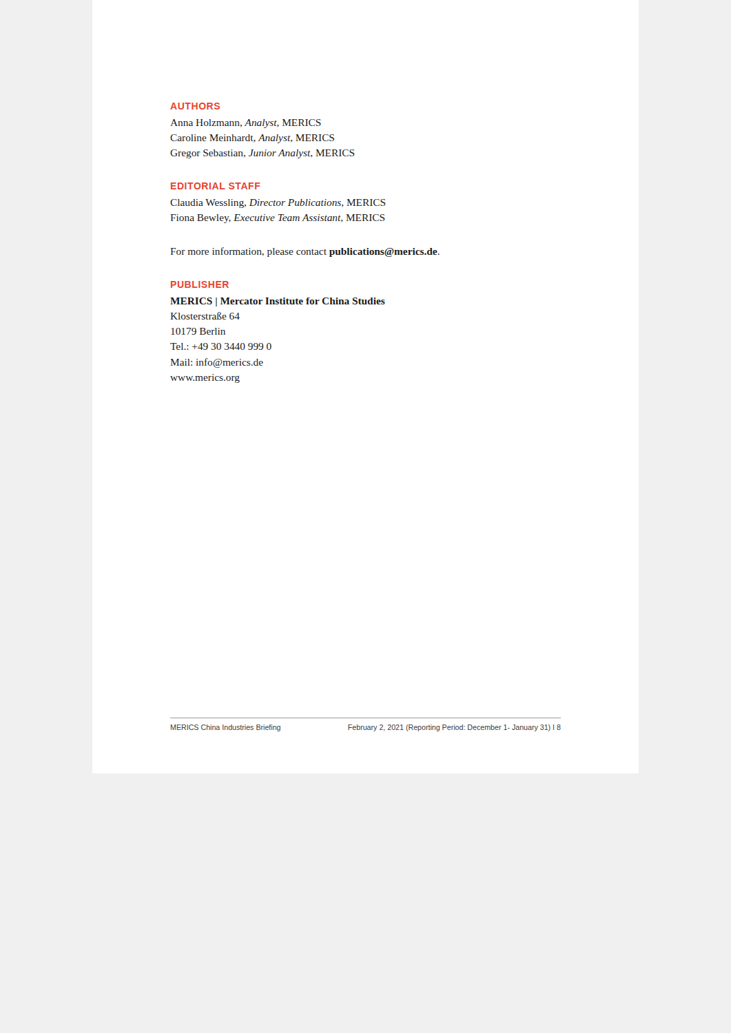Authors
Anna Holzmann, Analyst, MERICS
Caroline Meinhardt, Analyst, MERICS
Gregor Sebastian, Junior Analyst, MERICS
Editorial Staff
Claudia Wessling, Director Publications, MERICS
Fiona Bewley, Executive Team Assistant, MERICS
For more information, please contact publications@merics.de.
Publisher
MERICS | Mercator Institute for China Studies
Klosterstraße 64
10179 Berlin
Tel.: +49 30 3440 999 0
Mail: info@merics.de
www.merics.org
MERICS China Industries Briefing February 2, 2021 (Reporting Period: December 1- January 31) I 8